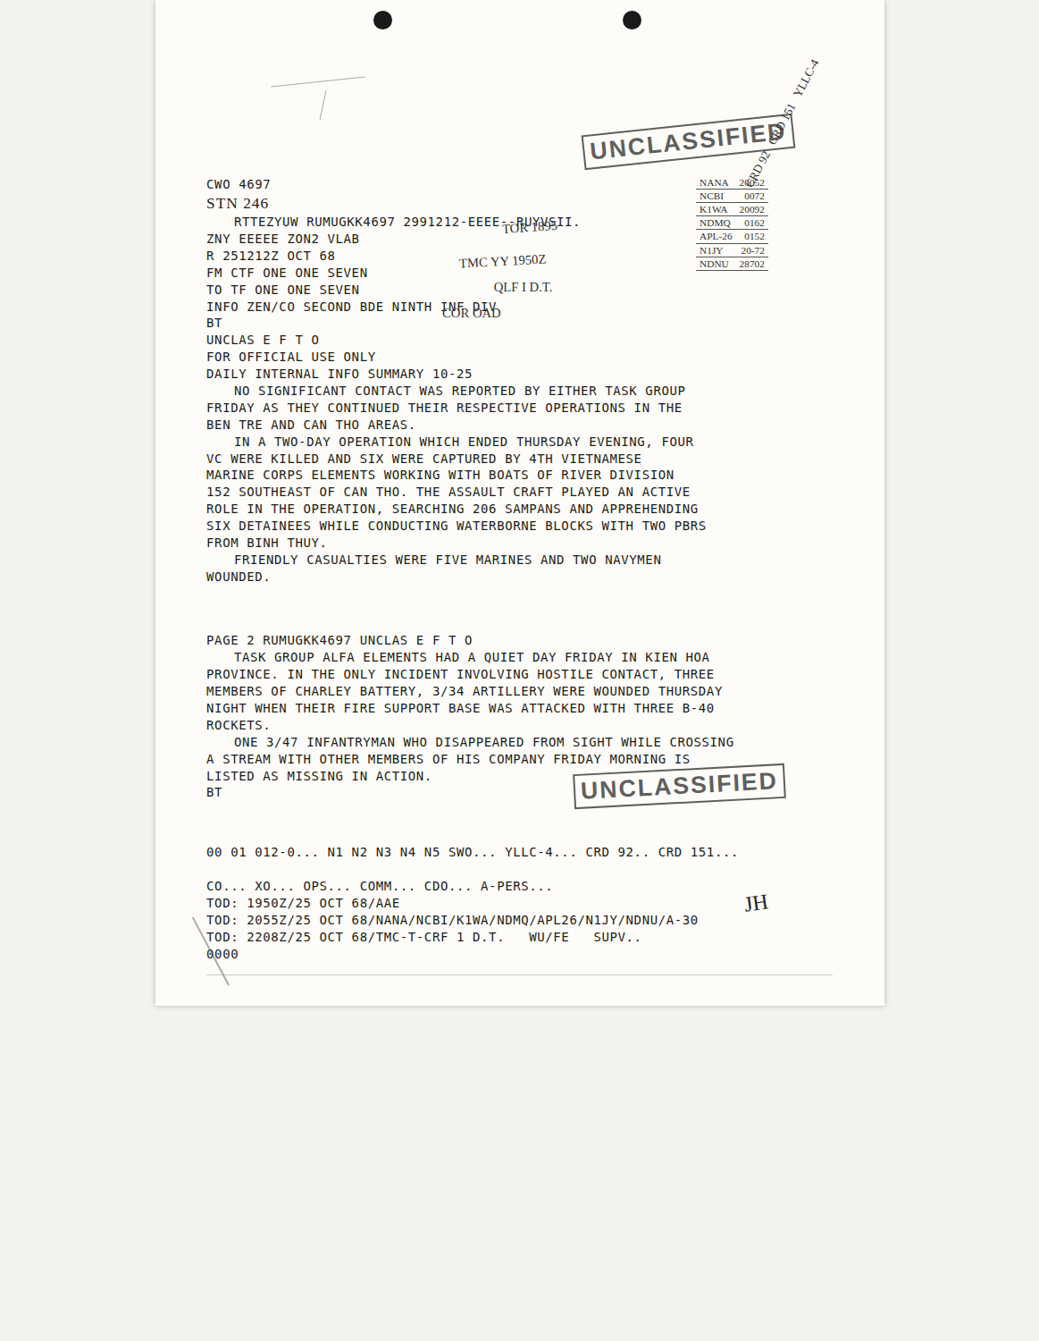UNCLASSIFIED
UNCLASSIFIED
CRD 92 CRD 151 YLLC-4
| NANA | 20052 |
| NCBI | 0072 |
| K1WA | 20092 |
| NDMQ | 0162 |
| APL-26 | 0152 |
| N1JY | 20-72 |
| NDNU | 28702 |
TOR 1895
TMC YY 1950Z
QLF I D.T.
COR OAD
CWO 4697
STN 246
 RTTEZYUW RUMUGKK4697 2991212-EEEE--RUYVSII.
ZNY EEEEE ZON2 VLAB
R 251212Z OCT 68
FM CTF ONE ONE SEVEN
TO TF ONE ONE SEVEN
INFO ZEN/CO SECOND BDE NINTH INF DIV
BT
UNCLAS E F T O
FOR OFFICIAL USE ONLY
DAILY INTERNAL INFO SUMMARY 10-25
 NO SIGNIFICANT CONTACT WAS REPORTED BY EITHER TASK GROUP
FRIDAY AS THEY CONTINUED THEIR RESPECTIVE OPERATIONS IN THE
BEN TRE AND CAN THO AREAS.
 IN A TWO-DAY OPERATION WHICH ENDED THURSDAY EVENING, FOUR
VC WERE KILLED AND SIX WERE CAPTURED BY 4TH VIETNAMESE
MARINE CORPS ELEMENTS WORKING WITH BOATS OF RIVER DIVISION
152 SOUTHEAST OF CAN THO. THE ASSAULT CRAFT PLAYED AN ACTIVE
ROLE IN THE OPERATION, SEARCHING 206 SAMPANS AND APPREHENDING
SIX DETAINEES WHILE CONDUCTING WATERBORNE BLOCKS WITH TWO PBRS
FROM BINH THUY.
 FRIENDLY CASUALTIES WERE FIVE MARINES AND TWO NAVYMEN
WOUNDED.
PAGE 2 RUMUGKK4697 UNCLAS E F T O
 TASK GROUP ALFA ELEMENTS HAD A QUIET DAY FRIDAY IN KIEN HOA
PROVINCE. IN THE ONLY INCIDENT INVOLVING HOSTILE CONTACT, THREE
MEMBERS OF CHARLEY BATTERY, 3/34 ARTILLERY WERE WOUNDED THURSDAY
NIGHT WHEN THEIR FIRE SUPPORT BASE WAS ATTACKED WITH THREE B-40
ROCKETS.
 ONE 3/47 INFANTRYMAN WHO DISAPPEARED FROM SIGHT WHILE CROSSING
A STREAM WITH OTHER MEMBERS OF HIS COMPANY FRIDAY MORNING IS
LISTED AS MISSING IN ACTION.
BT
00 01 012-0... N1 N2 N3 N4 N5 SWO... YLLC-4... CRD 92.. CRD 151...

CO... XO... OPS... COMM... CDO... A-PERS...
TOD: 1950Z/25 OCT 68/AAE
TOD: 2055Z/25 OCT 68/NANA/NCBI/K1WA/NDMQ/APL26/N1JY/NDNU/A-30
TOD: 2208Z/25 OCT 68/TMC-T-CRF 1 D.T.   WU/FE   SUPV..
0000
JH